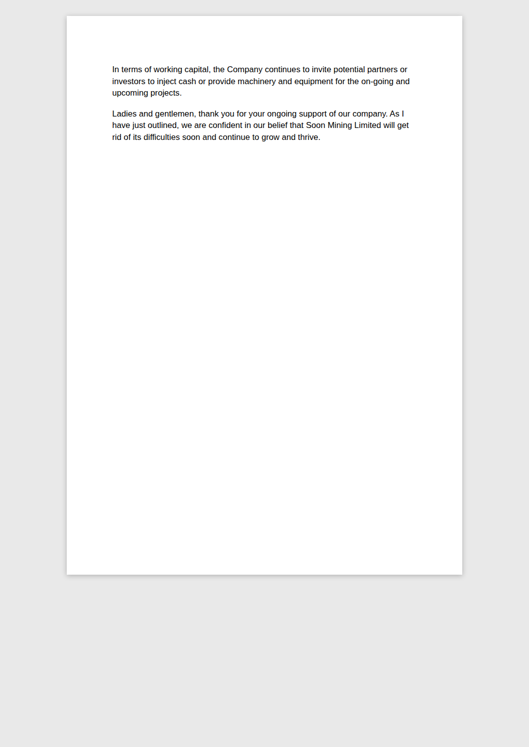In terms of working capital, the Company continues to invite potential partners or investors to inject cash or provide machinery and equipment for the on-going and upcoming projects.
Ladies and gentlemen, thank you for your ongoing support of our company. As I have just outlined, we are confident in our belief that Soon Mining Limited will get rid of its difficulties soon and continue to grow and thrive.